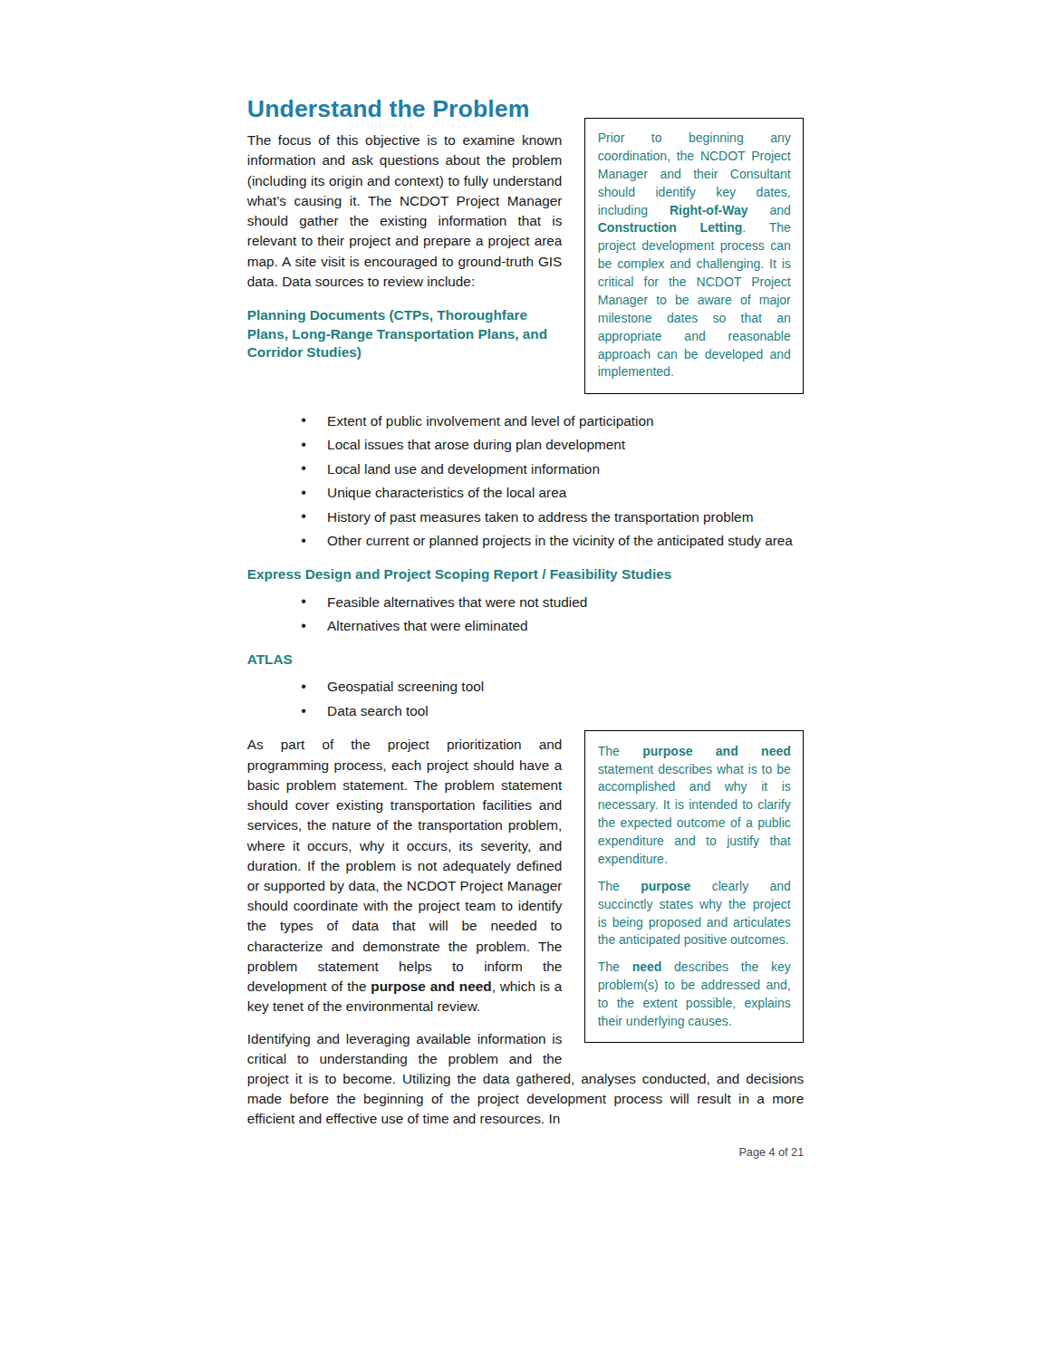Prior to beginning any coordination, the NCDOT Project Manager and their Consultant should identify key dates, including Right-of-Way and Construction Letting. The project development process can be complex and challenging. It is critical for the NCDOT Project Manager to be aware of major milestone dates so that an appropriate and reasonable approach can be developed and implemented.
Understand the Problem
The focus of this objective is to examine known information and ask questions about the problem (including its origin and context) to fully understand what’s causing it. The NCDOT Project Manager should gather the existing information that is relevant to their project and prepare a project area map. A site visit is encouraged to ground-truth GIS data. Data sources to review include:
Planning Documents (CTPs, Thoroughfare Plans, Long-Range Transportation Plans, and Corridor Studies)
Extent of public involvement and level of participation
Local issues that arose during plan development
Local land use and development information
Unique characteristics of the local area
History of past measures taken to address the transportation problem
Other current or planned projects in the vicinity of the anticipated study area
Express Design and Project Scoping Report / Feasibility Studies
Feasible alternatives that were not studied
Alternatives that were eliminated
ATLAS
Geospatial screening tool
Data search tool
The purpose and need statement describes what is to be accomplished and why it is necessary. It is intended to clarify the expected outcome of a public expenditure and to justify that expenditure.
The purpose clearly and succinctly states why the project is being proposed and articulates the anticipated positive outcomes.
The need describes the key problem(s) to be addressed and, to the extent possible, explains their underlying causes.
As part of the project prioritization and programming process, each project should have a basic problem statement. The problem statement should cover existing transportation facilities and services, the nature of the transportation problem, where it occurs, why it occurs, its severity, and duration. If the problem is not adequately defined or supported by data, the NCDOT Project Manager should coordinate with the project team to identify the types of data that will be needed to characterize and demonstrate the problem. The problem statement helps to inform the development of the purpose and need, which is a key tenet of the environmental review.
Identifying and leveraging available information is critical to understanding the problem and the project it is to become. Utilizing the data gathered, analyses conducted, and decisions made before the beginning of the project development process will result in a more efficient and effective use of time and resources. In
Page 4 of 21